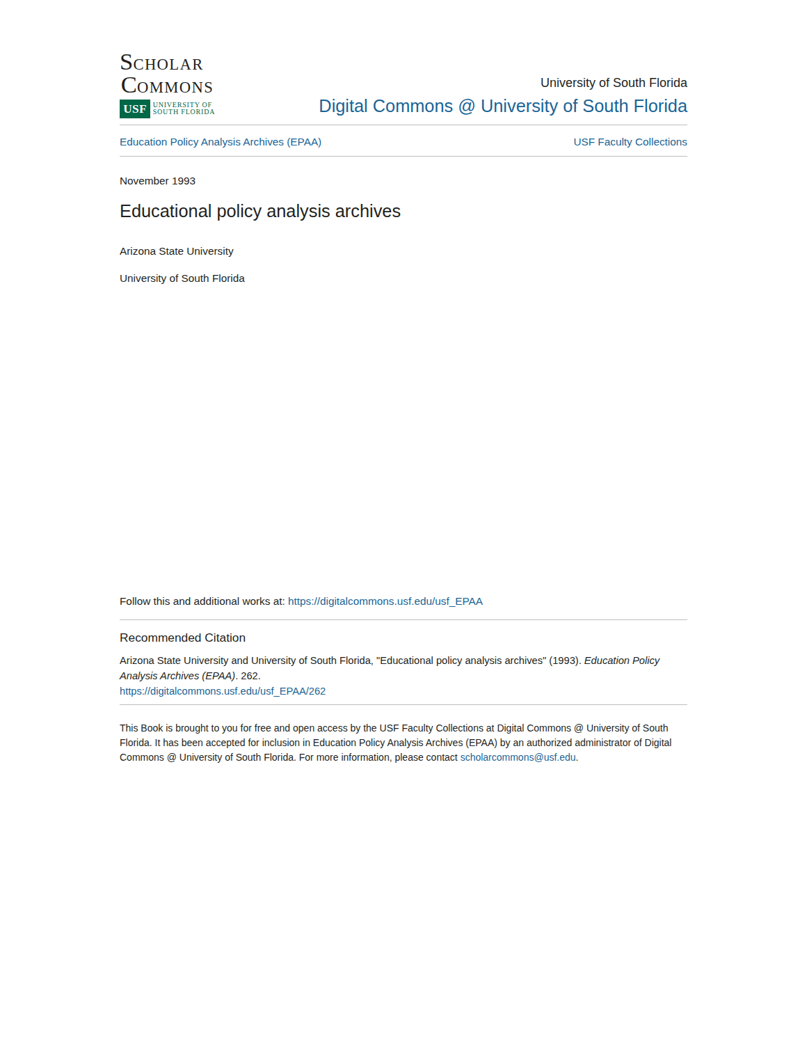SCHOLAR COMMONS
USF UNIVERSITY OF SOUTH FLORIDA
University of South Florida
Digital Commons @ University of South Florida
Education Policy Analysis Archives (EPAA)
USF Faculty Collections
November 1993
Educational policy analysis archives
Arizona State University
University of South Florida
Follow this and additional works at: https://digitalcommons.usf.edu/usf_EPAA
Recommended Citation
Arizona State University and University of South Florida, "Educational policy analysis archives" (1993). Education Policy Analysis Archives (EPAA). 262.
https://digitalcommons.usf.edu/usf_EPAA/262
This Book is brought to you for free and open access by the USF Faculty Collections at Digital Commons @ University of South Florida. It has been accepted for inclusion in Education Policy Analysis Archives (EPAA) by an authorized administrator of Digital Commons @ University of South Florida. For more information, please contact scholarcommons@usf.edu.